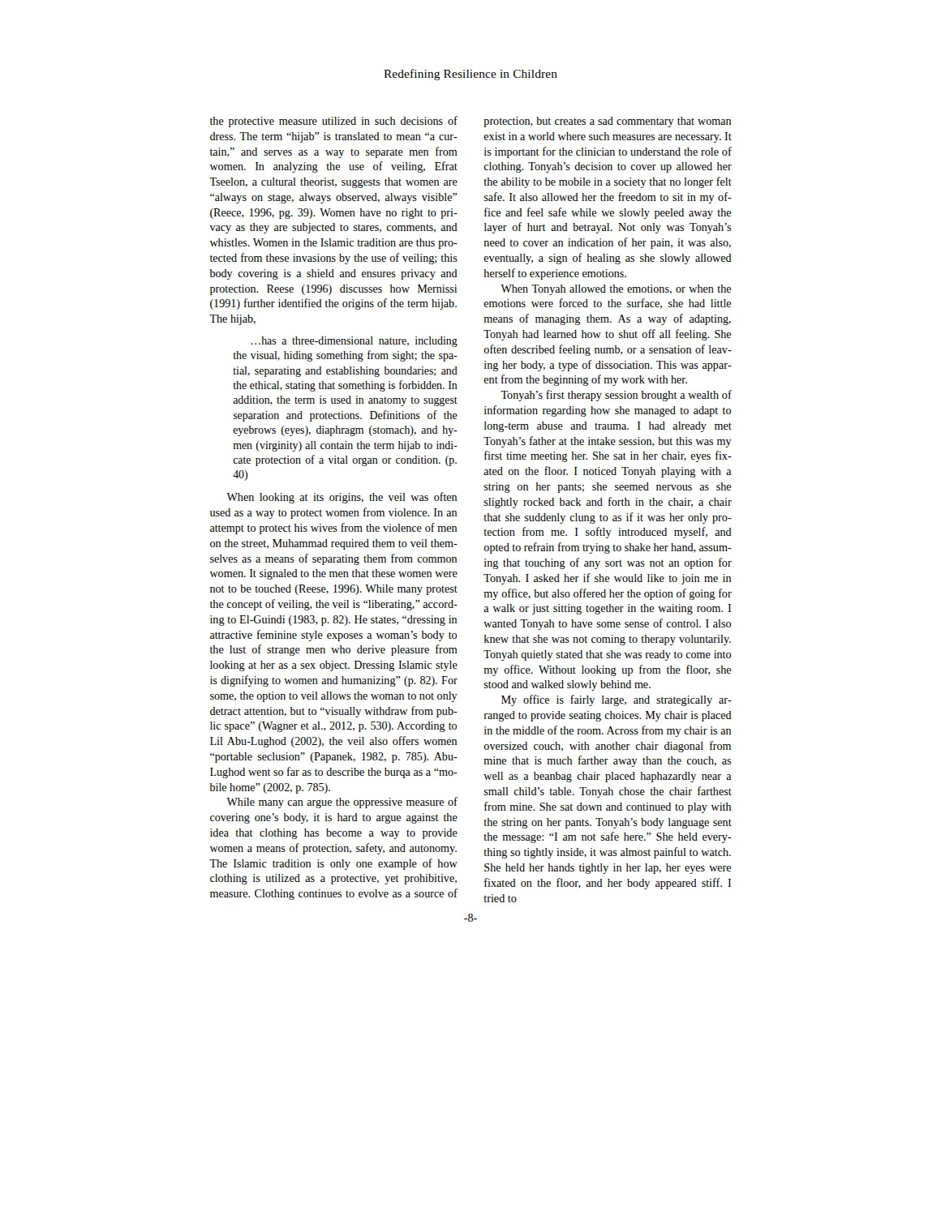Redefining Resilience in Children
the protective measure utilized in such decisions of dress. The term “hijab” is translated to mean “a curtain,” and serves as a way to separate men from women. In analyzing the use of veiling, Efrat Tseelon, a cultural theorist, suggests that women are “always on stage, always observed, always visible” (Reece, 1996, pg. 39). Women have no right to privacy as they are subjected to stares, comments, and whistles. Women in the Islamic tradition are thus protected from these invasions by the use of veiling; this body covering is a shield and ensures privacy and protection. Reese (1996) discusses how Mernissi (1991) further identified the origins of the term hijab. The hijab,
…has a three-dimensional nature, including the visual, hiding something from sight; the spatial, separating and establishing boundaries; and the ethical, stating that something is forbidden. In addition, the term is used in anatomy to suggest separation and protections. Definitions of the eyebrows (eyes), diaphragm (stomach), and hymen (virginity) all contain the term hijab to indicate protection of a vital organ or condition. (p. 40)
When looking at its origins, the veil was often used as a way to protect women from violence. In an attempt to protect his wives from the violence of men on the street, Muhammad required them to veil themselves as a means of separating them from common women. It signaled to the men that these women were not to be touched (Reese, 1996). While many protest the concept of veiling, the veil is “liberating,” according to El-Guindi (1983, p. 82). He states, “dressing in attractive feminine style exposes a woman’s body to the lust of strange men who derive pleasure from looking at her as a sex object. Dressing Islamic style is dignifying to women and humanizing” (p. 82). For some, the option to veil allows the woman to not only detract attention, but to “visually withdraw from public space” (Wagner et al., 2012, p. 530). According to Lil Abu-Lughod (2002), the veil also offers women “portable seclusion” (Papanek, 1982, p. 785). Abu-Lughod went so far as to describe the burqa as a “mobile home” (2002, p. 785).
While many can argue the oppressive measure of covering one’s body, it is hard to argue against the idea that clothing has become a way to provide women a means of protection, safety, and autonomy. The Islamic tradition is only one example of how clothing is utilized as a protective, yet prohibitive, measure. Clothing continues to evolve as a source of protection, but creates a sad commentary that woman exist in a world where such measures are necessary. It is important for the clinician to understand the role of clothing. Tonyah’s decision to cover up allowed her the ability to be mobile in a society that no longer felt safe. It also allowed her the freedom to sit in my office and feel safe while we slowly peeled away the layer of hurt and betrayal. Not only was Tonyah’s need to cover an indication of her pain, it was also, eventually, a sign of healing as she slowly allowed herself to experience emotions.
When Tonyah allowed the emotions, or when the emotions were forced to the surface, she had little means of managing them. As a way of adapting, Tonyah had learned how to shut off all feeling. She often described feeling numb, or a sensation of leaving her body, a type of dissociation. This was apparent from the beginning of my work with her.
Tonyah’s first therapy session brought a wealth of information regarding how she managed to adapt to long-term abuse and trauma. I had already met Tonyah’s father at the intake session, but this was my first time meeting her. She sat in her chair, eyes fixated on the floor. I noticed Tonyah playing with a string on her pants; she seemed nervous as she slightly rocked back and forth in the chair, a chair that she suddenly clung to as if it was her only protection from me. I softly introduced myself, and opted to refrain from trying to shake her hand, assuming that touching of any sort was not an option for Tonyah. I asked her if she would like to join me in my office, but also offered her the option of going for a walk or just sitting together in the waiting room. I wanted Tonyah to have some sense of control. I also knew that she was not coming to therapy voluntarily. Tonyah quietly stated that she was ready to come into my office. Without looking up from the floor, she stood and walked slowly behind me.
My office is fairly large, and strategically arranged to provide seating choices. My chair is placed in the middle of the room. Across from my chair is an oversized couch, with another chair diagonal from mine that is much farther away than the couch, as well as a beanbag chair placed haphazardly near a small child’s table. Tonyah chose the chair farthest from mine. She sat down and continued to play with the string on her pants. Tonyah’s body language sent the message: “I am not safe here.” She held everything so tightly inside, it was almost painful to watch. She held her hands tightly in her lap, her eyes were fixated on the floor, and her body appeared stiff. I tried to
-8-